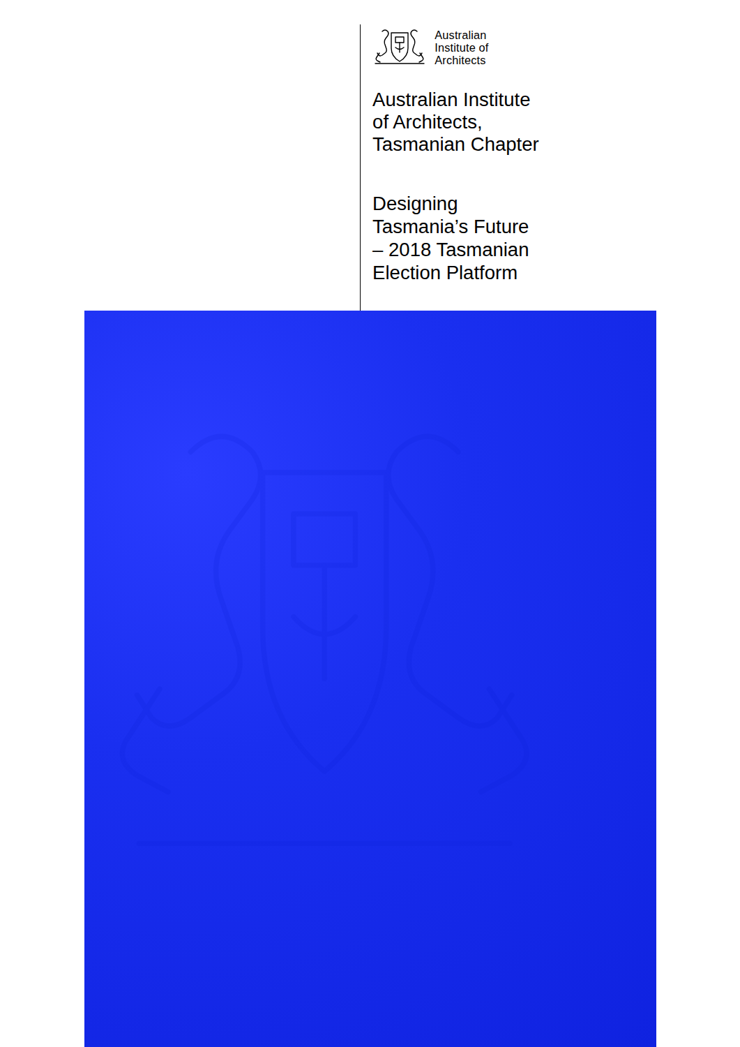Australian Institute of Architects
Australian Institute
of Architects,
Tasmanian Chapter
Designing
Tasmania’s Future
– 2018 Tasmanian
Election Platform